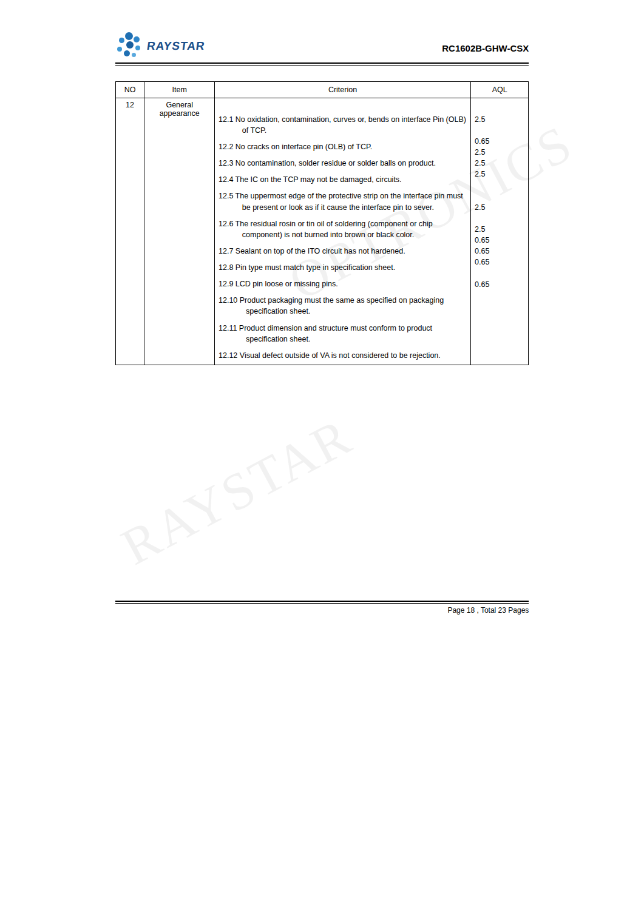OPTRONICS
RAYSTAR
RAYSTAR
RC1602B-GHW-CSX
| NO | Item | Criterion | AQL |
| --- | --- | --- | --- |
| 12 | General appearance | 12.1 No oxidation, contamination, curves or, bends on interface Pin (OLB) of TCP. 12.2 No cracks on interface pin (OLB) of TCP. 12.3 No contamination, solder residue or solder balls on product. 12.4 The IC on the TCP may not be damaged, circuits. 12.5 The uppermost edge of the protective strip on the interface pin must be present or look as if it cause the interface pin to sever. 12.6 The residual rosin or tin oil of soldering (component or chip component) is not burned into brown or black color. 12.7 Sealant on top of the ITO circuit has not hardened. 12.8 Pin type must match type in specification sheet. 12.9 LCD pin loose or missing pins. 12.10 Product packaging must the same as specified on packaging specification sheet. 12.11 Product dimension and structure must conform to product specification sheet. 12.12 Visual defect outside of VA is not considered to be rejection. | 2.5 0.65 2.5 2.5 2.5 2.5 2.5 0.65 0.65 0.65 0.65 |
Page 18 , Total 23 Pages